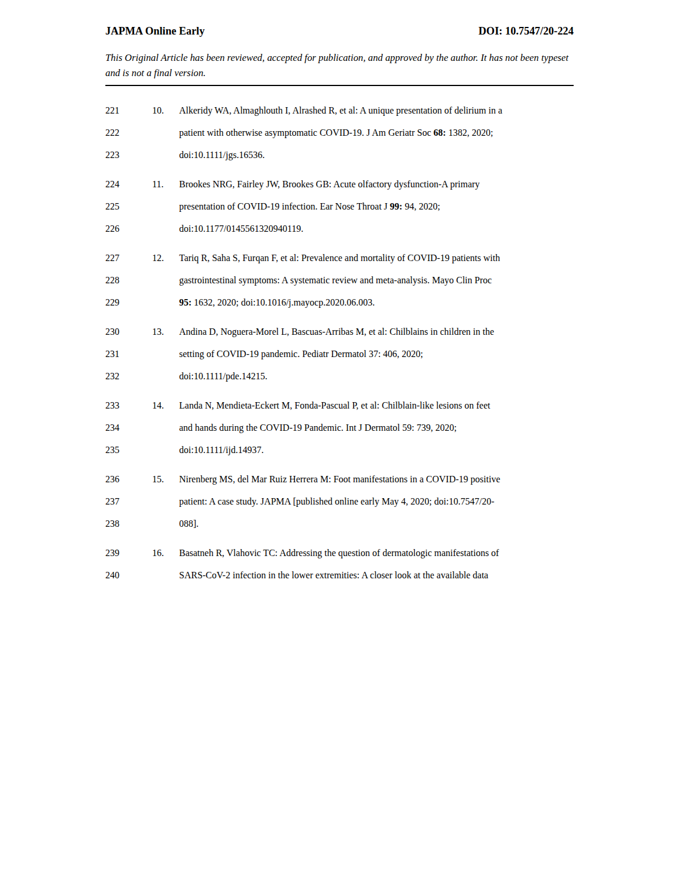JAPMA Online Early DOI: 10.7547/20-224
This Original Article has been reviewed, accepted for publication, and approved by the author. It has not been typeset and is not a final version.
221 222 223
10.
Alkeridy WA, Almaghlouth I, Alrashed R, et al: A unique presentation of delirium in a
patient with otherwise asymptomatic COVID-19. J Am Geriatr Soc 68: 1382, 2020;
doi:10.1111/jgs.16536.
224 225 226
11.
Brookes NRG, Fairley JW, Brookes GB: Acute olfactory dysfunction-A primary
presentation of COVID-19 infection. Ear Nose Throat J 99: 94, 2020;
doi:10.1177/0145561320940119.
227 228 229
12.
Tariq R, Saha S, Furqan F, et al: Prevalence and mortality of COVID-19 patients with
gastrointestinal symptoms: A systematic review and meta-analysis. Mayo Clin Proc
95: 1632, 2020; doi:10.1016/j.mayocp.2020.06.003.
230 231 232
13.
Andina D, Noguera-Morel L, Bascuas-Arribas M, et al: Chilblains in children in the
setting of COVID-19 pandemic. Pediatr Dermatol 37: 406, 2020;
doi:10.1111/pde.14215.
233 234 235
14.
Landa N, Mendieta-Eckert M, Fonda-Pascual P, et al: Chilblain-like lesions on feet
and hands during the COVID-19 Pandemic. Int J Dermatol 59: 739, 2020;
doi:10.1111/ijd.14937.
236 237 238
15.
Nirenberg MS, del Mar Ruiz Herrera M: Foot manifestations in a COVID-19 positive
patient: A case study. JAPMA [published online early May 4, 2020; doi:10.7547/20-
088].
239 240
16.
Basatneh R, Vlahovic TC: Addressing the question of dermatologic manifestations of
SARS-CoV-2 infection in the lower extremities: A closer look at the available data